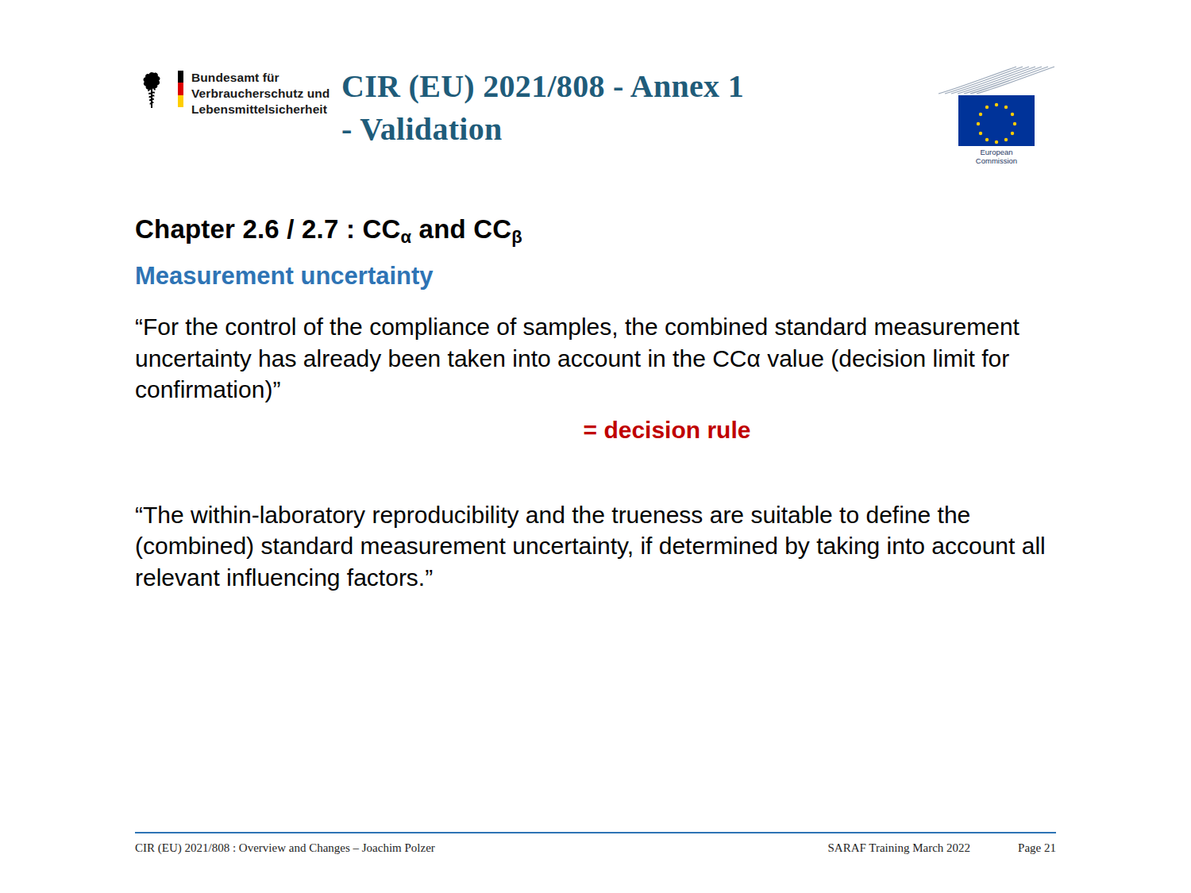Bundesamt für
Verbraucherschutz und
Lebensmittelsicherheit
CIR (EU) 2021/808 - Annex 1
- Validation
European
Commission
Chapter 2.6 / 2.7 : CCα and CCβ
Measurement uncertainty
“For the control of the compliance of samples, the combined standard measurement uncertainty has already been taken into account in the CCα value (decision limit for confirmation)”
= decision rule
“The within-laboratory reproducibility and the trueness are suitable to define the (combined) standard measurement uncertainty, if determined by taking into account all relevant influencing factors.”
CIR (EU) 2021/808 : Overview and Changes – Joachim Polzer
SARAF Training March 2022
Page 21